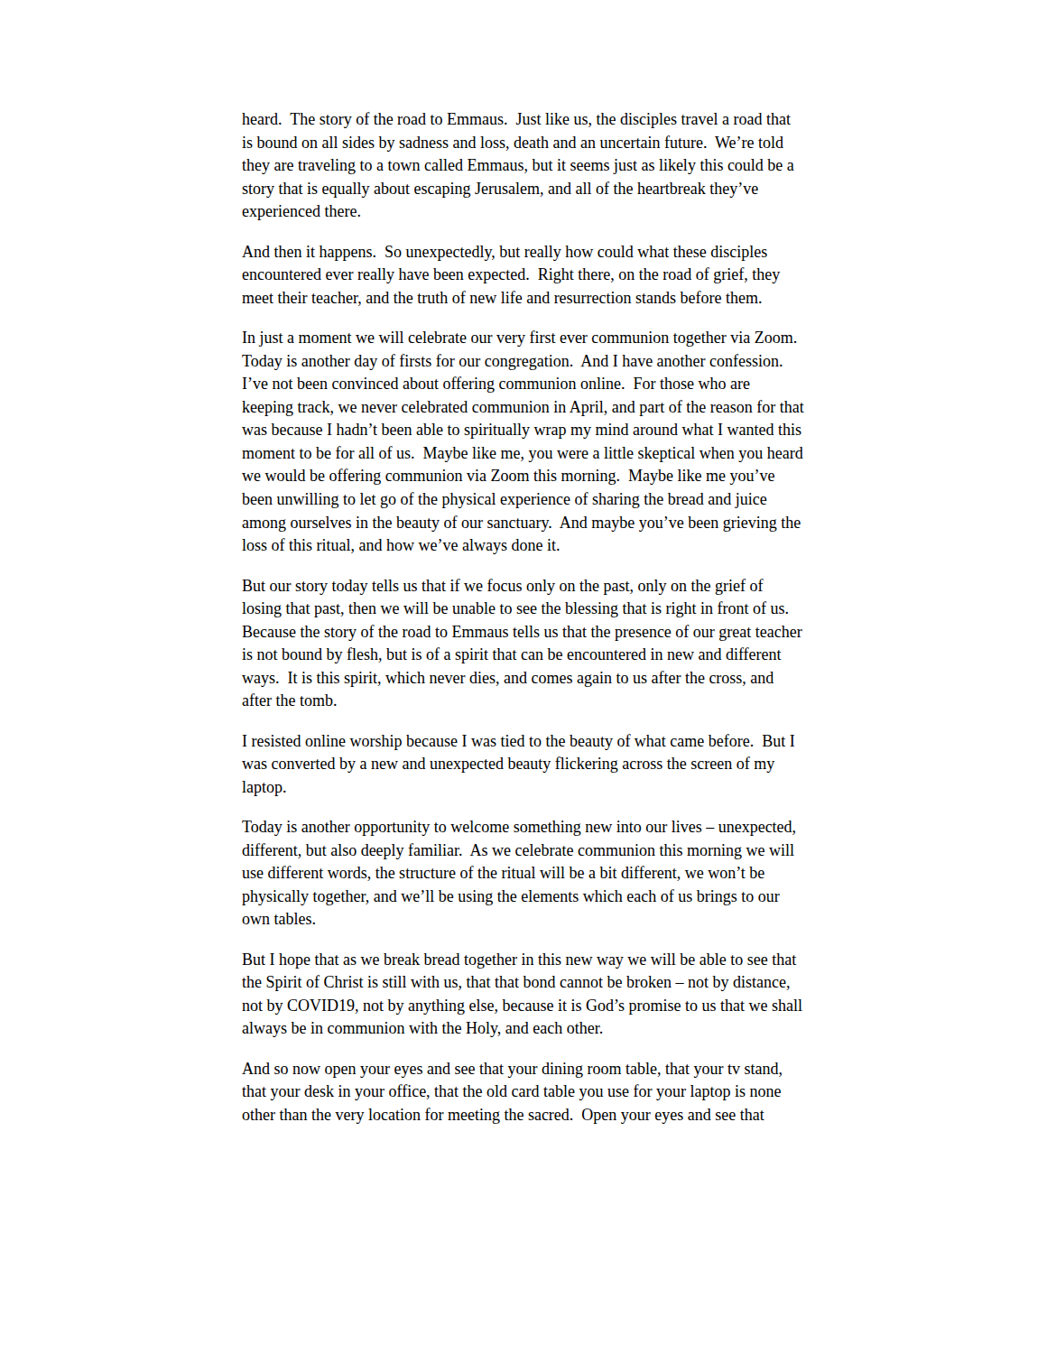heard. The story of the road to Emmaus. Just like us, the disciples travel a road that is bound on all sides by sadness and loss, death and an uncertain future. We’re told they are traveling to a town called Emmaus, but it seems just as likely this could be a story that is equally about escaping Jerusalem, and all of the heartbreak they’ve experienced there.
And then it happens. So unexpectedly, but really how could what these disciples encountered ever really have been expected. Right there, on the road of grief, they meet their teacher, and the truth of new life and resurrection stands before them.
In just a moment we will celebrate our very first ever communion together via Zoom. Today is another day of firsts for our congregation. And I have another confession. I’ve not been convinced about offering communion online. For those who are keeping track, we never celebrated communion in April, and part of the reason for that was because I hadn’t been able to spiritually wrap my mind around what I wanted this moment to be for all of us. Maybe like me, you were a little skeptical when you heard we would be offering communion via Zoom this morning. Maybe like me you’ve been unwilling to let go of the physical experience of sharing the bread and juice among ourselves in the beauty of our sanctuary. And maybe you’ve been grieving the loss of this ritual, and how we’ve always done it.
But our story today tells us that if we focus only on the past, only on the grief of losing that past, then we will be unable to see the blessing that is right in front of us. Because the story of the road to Emmaus tells us that the presence of our great teacher is not bound by flesh, but is of a spirit that can be encountered in new and different ways. It is this spirit, which never dies, and comes again to us after the cross, and after the tomb.
I resisted online worship because I was tied to the beauty of what came before. But I was converted by a new and unexpected beauty flickering across the screen of my laptop.
Today is another opportunity to welcome something new into our lives – unexpected, different, but also deeply familiar. As we celebrate communion this morning we will use different words, the structure of the ritual will be a bit different, we won’t be physically together, and we’ll be using the elements which each of us brings to our own tables.
But I hope that as we break bread together in this new way we will be able to see that the Spirit of Christ is still with us, that that bond cannot be broken – not by distance, not by COVID19, not by anything else, because it is God’s promise to us that we shall always be in communion with the Holy, and each other.
And so now open your eyes and see that your dining room table, that your tv stand, that your desk in your office, that the old card table you use for your laptop is none other than the very location for meeting the sacred. Open your eyes and see that